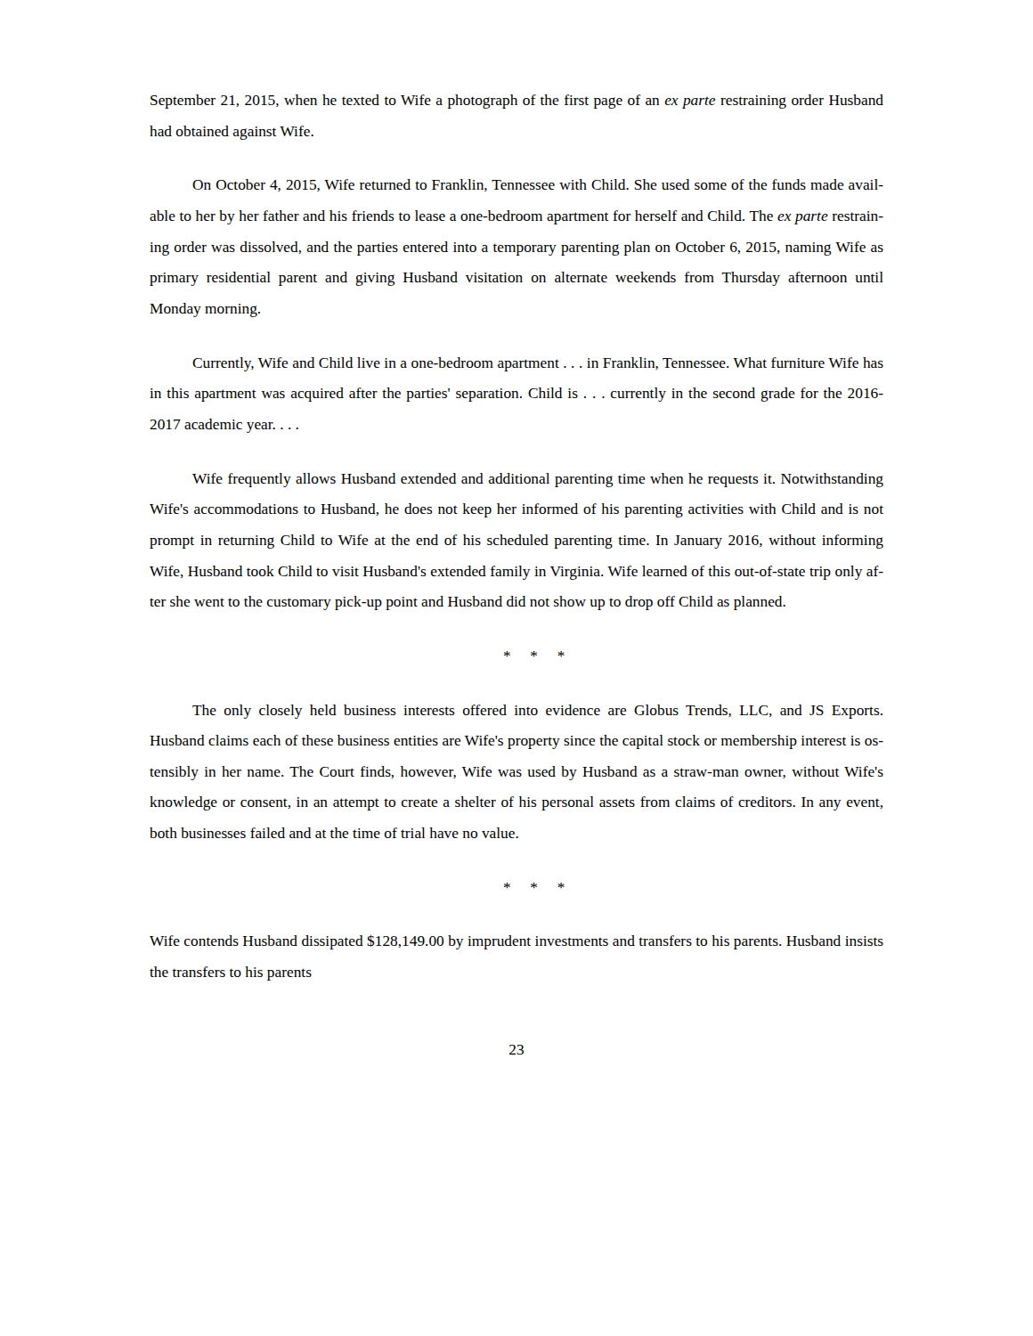September 21, 2015, when he texted to Wife a photograph of the first page of an ex parte restraining order Husband had obtained against Wife.
On October 4, 2015, Wife returned to Franklin, Tennessee with Child. She used some of the funds made available to her by her father and his friends to lease a one-bedroom apartment for herself and Child. The ex parte restraining order was dissolved, and the parties entered into a temporary parenting plan on October 6, 2015, naming Wife as primary residential parent and giving Husband visitation on alternate weekends from Thursday afternoon until Monday morning.
Currently, Wife and Child live in a one-bedroom apartment . . . in Franklin, Tennessee. What furniture Wife has in this apartment was acquired after the parties' separation. Child is . . . currently in the second grade for the 2016-2017 academic year. . . .
Wife frequently allows Husband extended and additional parenting time when he requests it. Notwithstanding Wife's accommodations to Husband, he does not keep her informed of his parenting activities with Child and is not prompt in returning Child to Wife at the end of his scheduled parenting time. In January 2016, without informing Wife, Husband took Child to visit Husband's extended family in Virginia. Wife learned of this out-of-state trip only after she went to the customary pick-up point and Husband did not show up to drop off Child as planned.
* * *
The only closely held business interests offered into evidence are Globus Trends, LLC, and JS Exports. Husband claims each of these business entities are Wife's property since the capital stock or membership interest is ostensibly in her name. The Court finds, however, Wife was used by Husband as a straw-man owner, without Wife's knowledge or consent, in an attempt to create a shelter of his personal assets from claims of creditors. In any event, both businesses failed and at the time of trial have no value.
* * *
Wife contends Husband dissipated $128,149.00 by imprudent investments and transfers to his parents. Husband insists the transfers to his parents
23